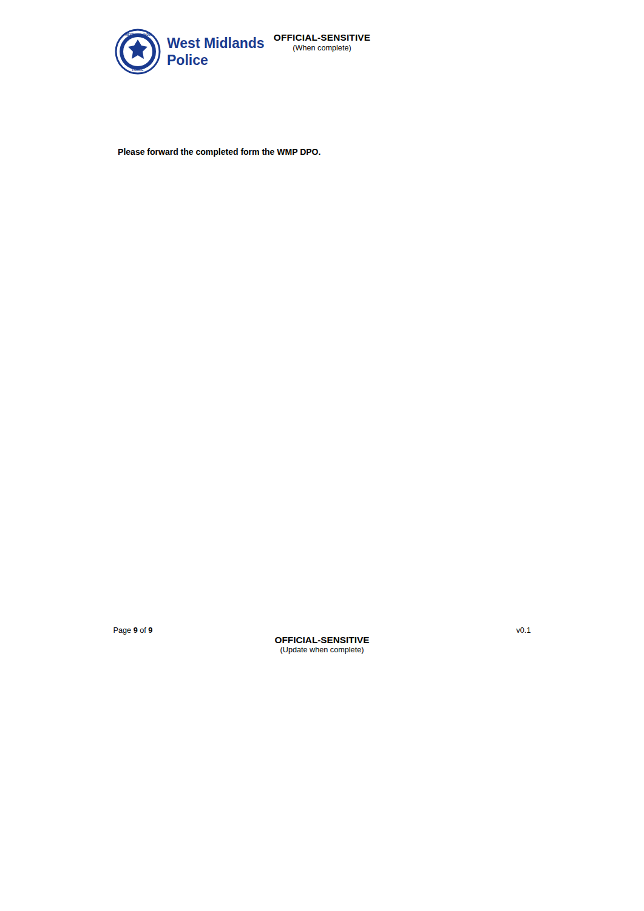WEST MIDLANDS POLICE West Midlands Police
OFFICIAL-SENSITIVE
(When complete)
Please forward the completed form the WMP DPO.
Page 9 of 9 v0.1
OFFICIAL-SENSITIVE
(Update when complete)